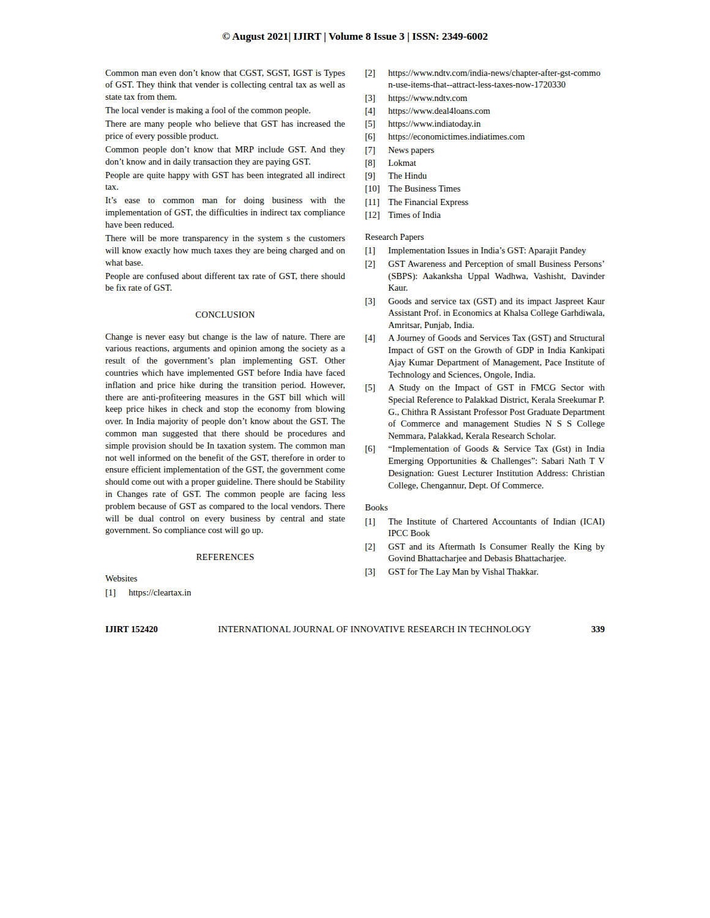© August 2021| IJIRT | Volume 8 Issue 3 | ISSN: 2349-6002
Common man even don’t know that CGST, SGST, IGST is Types of GST. They think that vender is collecting central tax as well as state tax from them.
The local vender is making a fool of the common people.
There are many people who believe that GST has increased the price of every possible product.
Common people don’t know that MRP include GST. And they don’t know and in daily transaction they are paying GST.
People are quite happy with GST has been integrated all indirect tax.
It’s ease to common man for doing business with the implementation of GST, the difficulties in indirect tax compliance have been reduced.
There will be more transparency in the system s the customers will know exactly how much taxes they are being charged and on what base.
People are confused about different tax rate of GST, there should be fix rate of GST.
Conclusion
Change is never easy but change is the law of nature. There are various reactions, arguments and opinion among the society as a result of the government’s plan implementing GST. Other countries which have implemented GST before India have faced inflation and price hike during the transition period. However, there are anti-profiteering measures in the GST bill which will keep price hikes in check and stop the economy from blowing over. In India majority of people don’t know about the GST. The common man suggested that there should be procedures and simple provision should be In taxation system. The common man not well informed on the benefit of the GST, therefore in order to ensure efficient implementation of the GST, the government come should come out with a proper guideline. There should be Stability in Changes rate of GST. The common people are facing less problem because of GST as compared to the local vendors. There will be dual control on every business by central and state government. So compliance cost will go up.
References
Websites
[1] https://cleartax.in
[2] https://www.ndtv.com/india-news/chapter-after-gst-common-use-items-that--attract-less-taxes-now-1720330
[3] https://www.ndtv.com
[4] https://www.deal4loans.com
[5] https://www.indiatoday.in
[6] https://economictimes.indiatimes.com
[7] News papers
[8] Lokmat
[9] The Hindu
[10] The Business Times
[11] The Financial Express
[12] Times of India
Research Papers
[1] Implementation Issues in India’s GST: Aparajit Pandey
[2] GST Awareness and Perception of small Business Persons’ (SBPS): Aakanksha Uppal Wadhwa, Vashisht, Davinder Kaur.
[3] Goods and service tax (GST) and its impact Jaspreet Kaur Assistant Prof. in Economics at Khalsa College Garhdiwala, Amritsar, Punjab, India.
[4] A Journey of Goods and Services Tax (GST) and Structural Impact of GST on the Growth of GDP in India Kankipati Ajay Kumar Department of Management, Pace Institute of Technology and Sciences, Ongole, India.
[5] A Study on the Impact of GST in FMCG Sector with Special Reference to Palakkad District, Kerala Sreekumar P. G., Chithra R Assistant Professor Post Graduate Department of Commerce and management Studies N S S College Nemmara, Palakkad, Kerala Research Scholar.
[6]“Implementation of Goods & Service Tax (Gst) in India Emerging Opportunities & Challenges”: Sabari Nath T V Designation: Guest Lecturer Institution Address: Christian College, Chengannur, Dept. Of Commerce.
Books
[1] The Institute of Chartered Accountants of Indian (ICAI) IPCC Book
[2] GST and its Aftermath Is Consumer Really the King by Govind Bhattacharjee and Debasis Bhattacharjee.
[3] GST for The Lay Man by Vishal Thakkar.
IJIRT 152420 INTERNATIONAL JOURNAL OF INNOVATIVE RESEARCH IN TECHNOLOGY 339